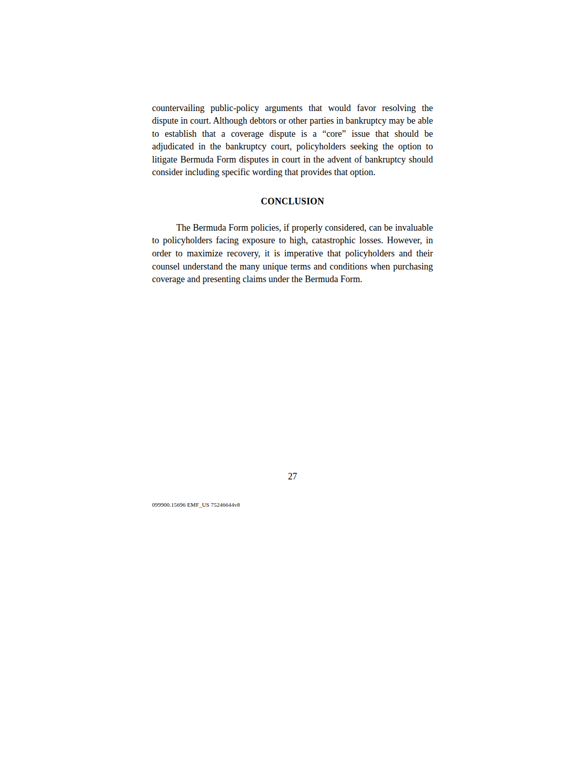countervailing public-policy arguments that would favor resolving the dispute in court. Although debtors or other parties in bankruptcy may be able to establish that a coverage dispute is a “core” issue that should be adjudicated in the bankruptcy court, policyholders seeking the option to litigate Bermuda Form disputes in court in the advent of bankruptcy should consider including specific wording that provides that option.
CONCLUSION
The Bermuda Form policies, if properly considered, can be invaluable to policyholders facing exposure to high, catastrophic losses. However, in order to maximize recovery, it is imperative that policyholders and their counsel understand the many unique terms and conditions when purchasing coverage and presenting claims under the Bermuda Form.
27
099900.15696 EMF_US 75246644v8